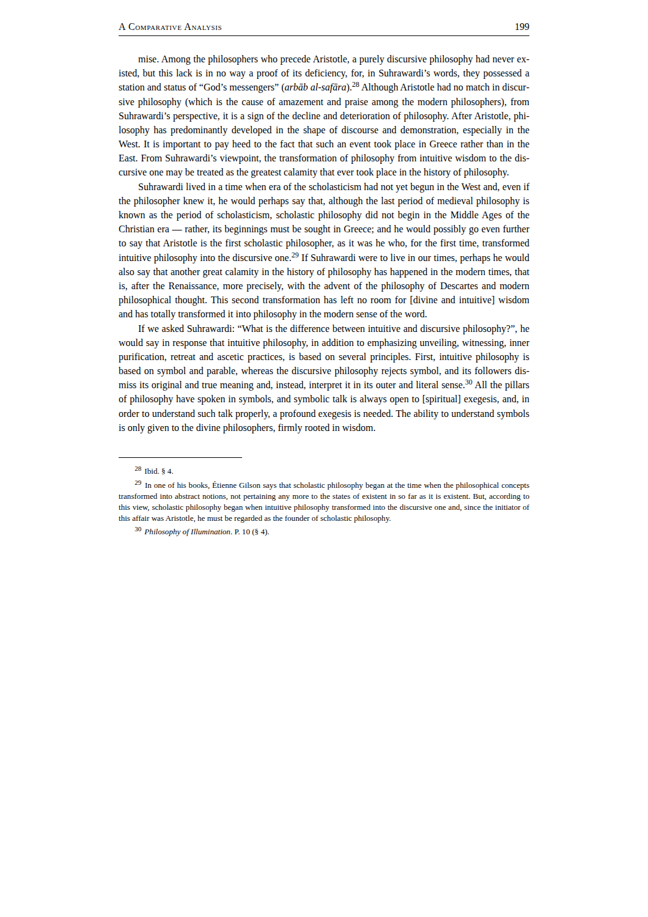A Comparative Analysis 199
mise. Among the philosophers who precede Aristotle, a purely discursive philosophy had never existed, but this lack is in no way a proof of its deficiency, for, in Suhrawardi’s words, they possessed a station and status of “God’s messengers” (arbāb al-safāra).28 Although Aristotle had no match in discursive philosophy (which is the cause of amazement and praise among the modern philosophers), from Suhrawardi’s perspective, it is a sign of the decline and deterioration of philosophy. After Aristotle, philosophy has predominantly developed in the shape of discourse and demonstration, especially in the West. It is important to pay heed to the fact that such an event took place in Greece rather than in the East. From Suhrawardi’s viewpoint, the transformation of philosophy from intuitive wisdom to the discursive one may be treated as the greatest calamity that ever took place in the history of philosophy.
Suhrawardi lived in a time when era of the scholasticism had not yet begun in the West and, even if the philosopher knew it, he would perhaps say that, although the last period of medieval philosophy is known as the period of scholasticism, scholastic philosophy did not begin in the Middle Ages of the Christian era — rather, its beginnings must be sought in Greece; and he would possibly go even further to say that Aristotle is the first scholastic philosopher, as it was he who, for the first time, transformed intuitive philosophy into the discursive one.29 If Suhrawardi were to live in our times, perhaps he would also say that another great calamity in the history of philosophy has happened in the modern times, that is, after the Renaissance, more precisely, with the advent of the philosophy of Descartes and modern philosophical thought. This second transformation has left no room for [divine and intuitive] wisdom and has totally transformed it into philosophy in the modern sense of the word.
If we asked Suhrawardi: “What is the difference between intuitive and discursive philosophy?”, he would say in response that intuitive philosophy, in addition to emphasizing unveiling, witnessing, inner purification, retreat and ascetic practices, is based on several principles. First, intuitive philosophy is based on symbol and parable, whereas the discursive philosophy rejects symbol, and its followers dismiss its original and true meaning and, instead, interpret it in its outer and literal sense.30 All the pillars of philosophy have spoken in symbols, and symbolic talk is always open to [spiritual] exegesis, and, in order to understand such talk properly, a profound exegesis is needed. The ability to understand symbols is only given to the divine philosophers, firmly rooted in wisdom.
28 Ibid. § 4.
29 In one of his books, Étienne Gilson says that scholastic philosophy began at the time when the philosophical concepts transformed into abstract notions, not pertaining any more to the states of existent in so far as it is existent. But, according to this view, scholastic philosophy began when intuitive philosophy transformed into the discursive one and, since the initiator of this affair was Aristotle, he must be regarded as the founder of scholastic philosophy.
30 Philosophy of Illumination. P. 10 (§ 4).